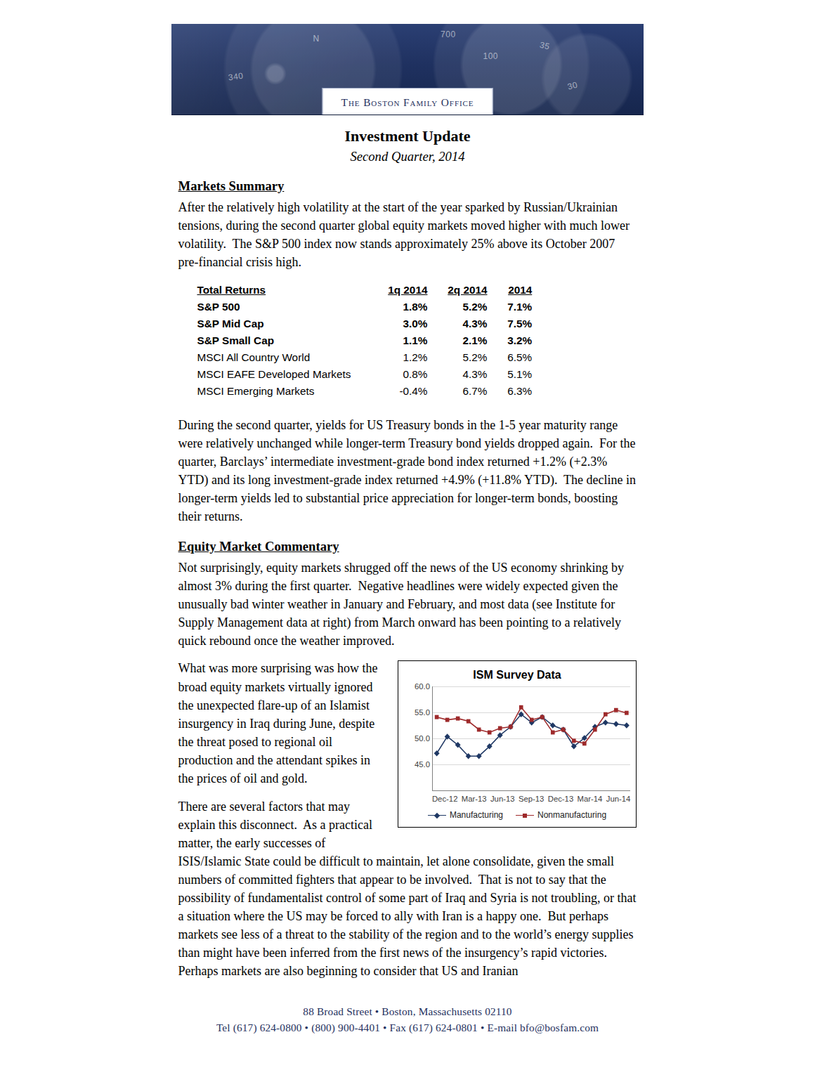N 700 35 340 120 100 30
The Boston Family Office
Investment Update
Second Quarter, 2014
Markets Summary
After the relatively high volatility at the start of the year sparked by Russian/Ukrainian tensions, during the second quarter global equity markets moved higher with much lower volatility. The S&P 500 index now stands approximately 25% above its October 2007 pre-financial crisis high.
| Total Returns | 1q 2014 | 2q 2014 | 2014 |
| --- | --- | --- | --- |
| S&P 500 | 1.8% | 5.2% | 7.1% |
| S&P Mid Cap | 3.0% | 4.3% | 7.5% |
| S&P Small Cap | 1.1% | 2.1% | 3.2% |
| MSCI All Country World | 1.2% | 5.2% | 6.5% |
| MSCI EAFE Developed Markets | 0.8% | 4.3% | 5.1% |
| MSCI Emerging Markets | -0.4% | 6.7% | 6.3% |
During the second quarter, yields for US Treasury bonds in the 1-5 year maturity range were relatively unchanged while longer-term Treasury bond yields dropped again. For the quarter, Barclays’ intermediate investment-grade bond index returned +1.2% (+2.3% YTD) and its long investment-grade index returned +4.9% (+11.8% YTD). The decline in longer-term yields led to substantial price appreciation for longer-term bonds, boosting their returns.
Equity Market Commentary
Not surprisingly, equity markets shrugged off the news of the US economy shrinking by almost 3% during the first quarter. Negative headlines were widely expected given the unusually bad winter weather in January and February, and most data (see Institute for Supply Management data at right) from March onward has been pointing to a relatively quick rebound once the weather improved.
ISM Survey Data
60.0 55.0 50.0 45.0
Dec-12 Mar-13 Jun-13 Sep-13 Dec-13 Mar-14 Jun-14
Manufacturing Nonmanufacturing
What was more surprising was how the broad equity markets virtually ignored the unexpected flare-up of an Islamist insurgency in Iraq during June, despite the threat posed to regional oil production and the attendant spikes in the prices of oil and gold.
There are several factors that may explain this disconnect. As a practical matter, the early successes of ISIS/Islamic State could be difficult to maintain, let alone consolidate, given the small numbers of committed fighters that appear to be involved. That is not to say that the possibility of fundamentalist control of some part of Iraq and Syria is not troubling, or that a situation where the US may be forced to ally with Iran is a happy one. But perhaps markets see less of a threat to the stability of the region and to the world’s energy supplies than might have been inferred from the first news of the insurgency’s rapid victories. Perhaps markets are also beginning to consider that US and Iranian
88 Broad Street • Boston, Massachusetts 02110
Tel (617) 624-0800 • (800) 900-4401 • Fax (617) 624-0801 • E-mail bfo@bosfam.com